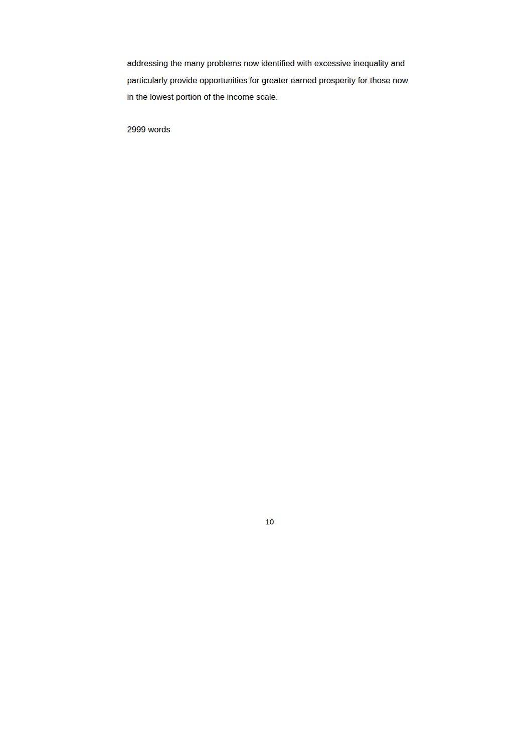addressing the many problems now identified with excessive inequality and particularly provide opportunities for greater earned prosperity for those now in the lowest portion of the income scale.
2999 words
10